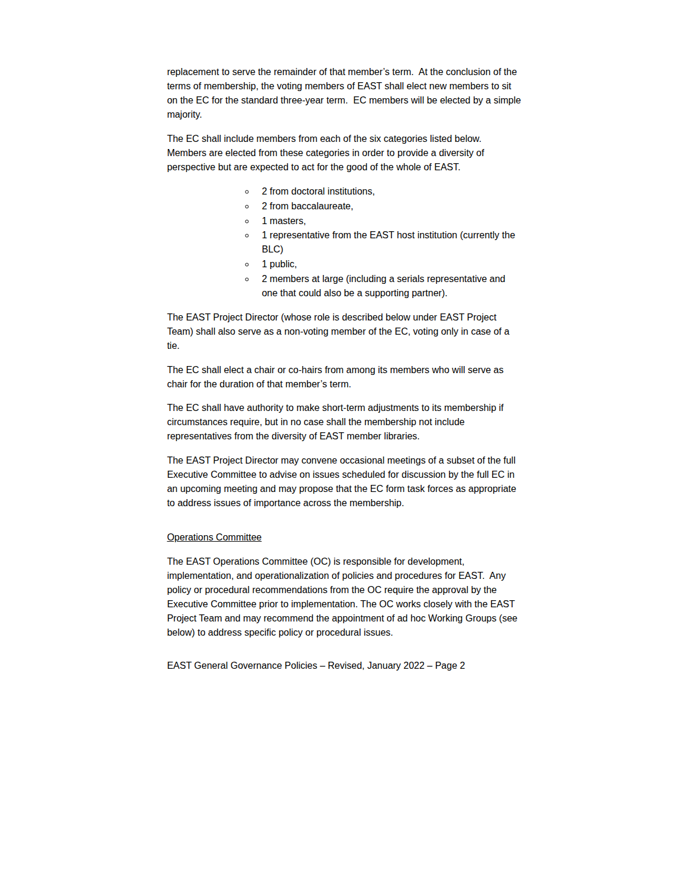replacement to serve the remainder of that member’s term. At the conclusion of the terms of membership, the voting members of EAST shall elect new members to sit on the EC for the standard three-year term. EC members will be elected by a simple majority.
The EC shall include members from each of the six categories listed below. Members are elected from these categories in order to provide a diversity of perspective but are expected to act for the good of the whole of EAST.
2 from doctoral institutions,
2 from baccalaureate,
1 masters,
1 representative from the EAST host institution (currently the BLC)
1 public,
2 members at large (including a serials representative and one that could also be a supporting partner).
The EAST Project Director (whose role is described below under EAST Project Team) shall also serve as a non-voting member of the EC, voting only in case of a tie.
The EC shall elect a chair or co-hairs from among its members who will serve as chair for the duration of that member’s term.
The EC shall have authority to make short-term adjustments to its membership if circumstances require, but in no case shall the membership not include representatives from the diversity of EAST member libraries.
The EAST Project Director may convene occasional meetings of a subset of the full Executive Committee to advise on issues scheduled for discussion by the full EC in an upcoming meeting and may propose that the EC form task forces as appropriate to address issues of importance across the membership.
Operations Committee
The EAST Operations Committee (OC) is responsible for development, implementation, and operationalization of policies and procedures for EAST. Any policy or procedural recommendations from the OC require the approval by the Executive Committee prior to implementation. The OC works closely with the EAST Project Team and may recommend the appointment of ad hoc Working Groups (see below) to address specific policy or procedural issues.
EAST General Governance Policies – Revised, January 2022 – Page 2